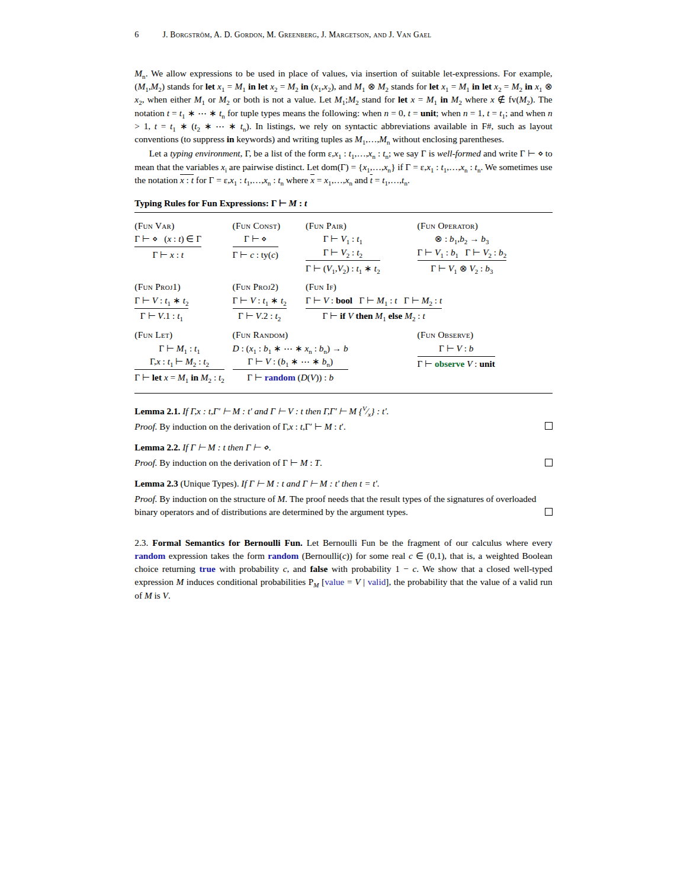6 J. Borgström, A. D. Gordon, M. Greenberg, J. Margetson, and J. Van Gael
Mn. We allow expressions to be used in place of values, via insertion of suitable let-expressions. For example, (M1,M2) stands for let x1 = M1 in let x2 = M2 in (x1,x2), and M1 ⊗ M2 stands for let x1 = M1 in let x2 = M2 in x1 ⊗ x2, when either M1 or M2 or both is not a value. Let M1;M2 stand for let x = M1 in M2 where x ∉ fv(M2). The notation t = t1 ∗ ⋯ ∗ tn for tuple types means the following: when n = 0, t = unit; when n = 1, t = t1; and when n > 1, t = t1 ∗ (t2 ∗ ⋯ ∗ tn). In listings, we rely on syntactic abbreviations available in F#, such as layout conventions (to suppress in keywords) and writing tuples as M1,…,Mn without enclosing parentheses.
Let a typing environment, Γ, be a list of the form ε,x1 : t1,…,xn : tn; we say Γ is well-formed and write Γ ⊢ ⋄ to mean that the variables xi are pairwise distinct. Let dom(Γ) = {x1,…,xn} if Γ = ε,x1 : t1,…,xn : tn. We sometimes use the notation x : t for Γ = ε,x1 : t1,…,xn : tn where x = x1,…,xn and t = t1,…,tn.
Typing Rules for Fun Expressions: Γ ⊢ M : t
| (Fun Var) Γ ⊢ ⋄ ( x : t ) ∈ Γ Γ ⊢ x : t | (Fun Const) Γ ⊢ ⋄ Γ ⊢ c : ty( c ) | (Fun Pair) Γ ⊢ V 1 : t 1 Γ ⊢ V 2 : t 2 Γ ⊢ ( V 1 , V 2 ) : t 1 ∗ t 2 | (Fun Operator) ⊗ : b 1 , b 2 → b 3 Γ ⊢ V 1 : b 1 Γ ⊢ V 2 : b 2 Γ ⊢ V 1 ⊗ V 2 : b 3 |
| (Fun Proj1) Γ ⊢ V : t 1 ∗ t 2 Γ ⊢ V .1 : t 1 | (Fun Proj2) Γ ⊢ V : t 1 ∗ t 2 Γ ⊢ V .2 : t 2 | (Fun If) Γ ⊢ V : bool Γ ⊢ M 1 : t Γ ⊢ M 2 : t Γ ⊢ if V then M 1 else M 2 : t |
| (Fun Let) Γ ⊢ M 1 : t 1 Γ, x : t 1 ⊢ M 2 : t 2 Γ ⊢ let x = M 1 in M 2 : t 2 | (Fun Random) D : ( x 1 : b 1 ∗ ⋯ ∗ x n : b n ) → b Γ ⊢ V : ( b 1 ∗ ⋯ ∗ b n ) Γ ⊢ random ( D ( V )) : b | (Fun Observe) Γ ⊢ V : b Γ ⊢ observe V : unit |
Lemma 2.1. If Γ,x : t,Γ′ ⊢ M : t′ and Γ ⊢ V : t then Γ,Γ′ ⊢ M {V⁄x} : t′.
Proof. By induction on the derivation of Γ,x : t,Γ′ ⊢ M : t′.
Lemma 2.2. If Γ ⊢ M : t then Γ ⊢ ⋄.
Proof. By induction on the derivation of Γ ⊢ M : T.
Lemma 2.3 (Unique Types). If Γ ⊢ M : t and Γ ⊢ M : t′ then t = t′.
Proof. By induction on the structure of M. The proof needs that the result types of the signatures of overloaded binary operators and of distributions are determined by the argument types.
2.3. Formal Semantics for Bernoulli Fun. Let Bernoulli Fun be the fragment of our calculus where every random expression takes the form random (Bernoulli(c)) for some real c ∈ (0,1), that is, a weighted Boolean choice returning true with probability c, and false with probability 1 − c. We show that a closed well-typed expression M induces conditional probabilities PM [value = V | valid], the probability that the value of a valid run of M is V.